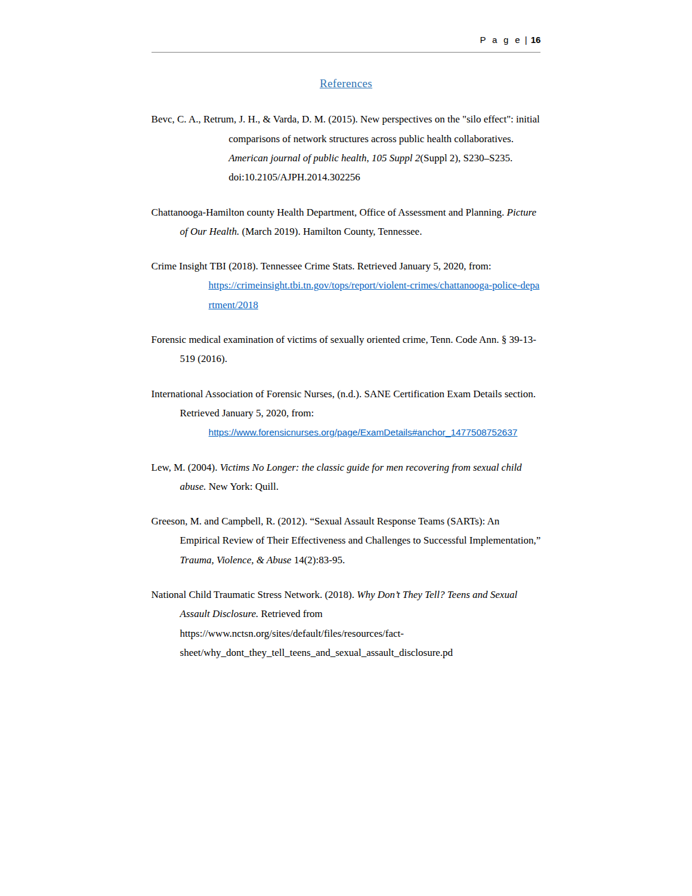P a g e | 16
References
Bevc, C. A., Retrum, J. H., & Varda, D. M. (2015). New perspectives on the "silo effect": initial comparisons of network structures across public health collaboratives. American journal of public health, 105 Suppl 2(Suppl 2), S230–S235. doi:10.2105/AJPH.2014.302256
Chattanooga-Hamilton county Health Department, Office of Assessment and Planning. Picture of Our Health. (March 2019). Hamilton County, Tennessee.
Crime Insight TBI (2018). Tennessee Crime Stats. Retrieved January 5, 2020, from: https://crimeinsight.tbi.tn.gov/tops/report/violent-crimes/chattanooga-police-department/2018
Forensic medical examination of victims of sexually oriented crime, Tenn. Code Ann. § 39-13-519 (2016).
International Association of Forensic Nurses, (n.d.). SANE Certification Exam Details section. Retrieved January 5, 2020, from: https://www.forensicnurses.org/page/ExamDetails#anchor_1477508752637
Lew, M. (2004). Victims No Longer: the classic guide for men recovering from sexual child abuse. New York: Quill.
Greeson, M. and Campbell, R. (2012). “Sexual Assault Response Teams (SARTs): An Empirical Review of Their Effectiveness and Challenges to Successful Implementation,” Trauma, Violence, & Abuse 14(2):83-95.
National Child Traumatic Stress Network. (2018). Why Don’t They Tell? Teens and Sexual Assault Disclosure. Retrieved from https://www.nctsn.org/sites/default/files/resources/fact-sheet/why_dont_they_tell_teens_and_sexual_assault_disclosure.pd